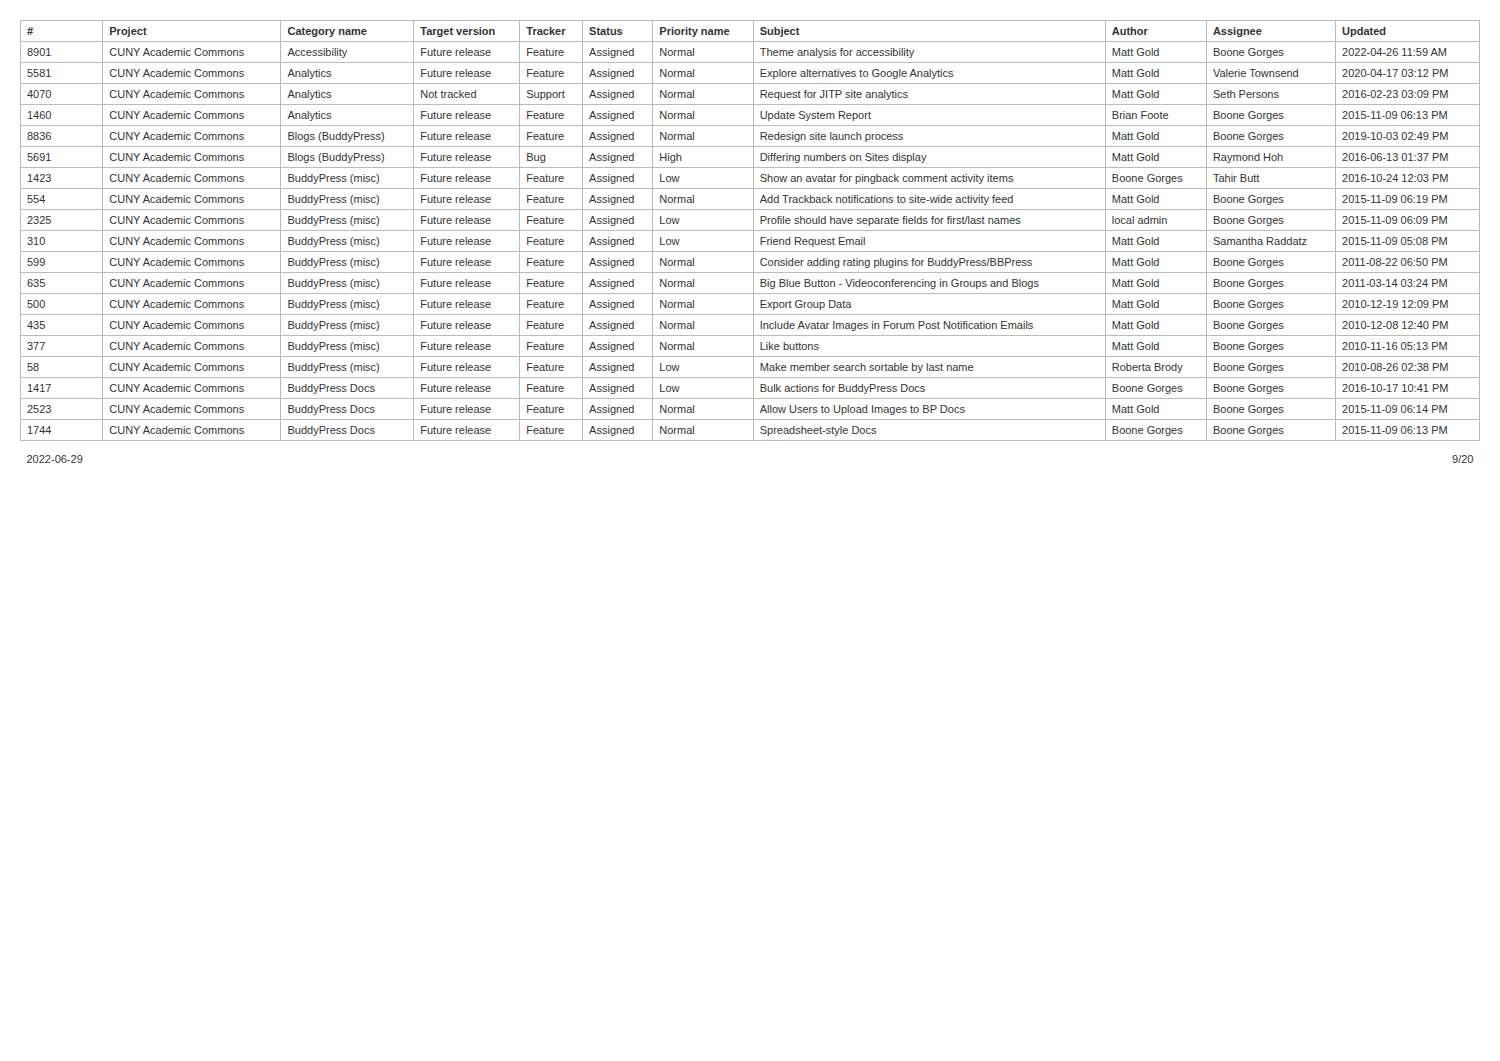| # | Project | Category name | Target version | Tracker | Status | Priority name | Subject | Author | Assignee | Updated |
| --- | --- | --- | --- | --- | --- | --- | --- | --- | --- | --- |
| 8901 | CUNY Academic Commons | Accessibility | Future release | Feature | Assigned | Normal | Theme analysis for accessibility | Matt Gold | Boone Gorges | 2022-04-26 11:59 AM |
| 5581 | CUNY Academic Commons | Analytics | Future release | Feature | Assigned | Normal | Explore alternatives to Google Analytics | Matt Gold | Valerie Townsend | 2020-04-17 03:12 PM |
| 4070 | CUNY Academic Commons | Analytics | Not tracked | Support | Assigned | Normal | Request for JITP site analytics | Matt Gold | Seth Persons | 2016-02-23 03:09 PM |
| 1460 | CUNY Academic Commons | Analytics | Future release | Feature | Assigned | Normal | Update System Report | Brian Foote | Boone Gorges | 2015-11-09 06:13 PM |
| 8836 | CUNY Academic Commons | Blogs (BuddyPress) | Future release | Feature | Assigned | Normal | Redesign site launch process | Matt Gold | Boone Gorges | 2019-10-03 02:49 PM |
| 5691 | CUNY Academic Commons | Blogs (BuddyPress) | Future release | Bug | Assigned | High | Differing numbers on Sites display | Matt Gold | Raymond Hoh | 2016-06-13 01:37 PM |
| 1423 | CUNY Academic Commons | BuddyPress (misc) | Future release | Feature | Assigned | Low | Show an avatar for pingback comment activity items | Boone Gorges | Tahir Butt | 2016-10-24 12:03 PM |
| 554 | CUNY Academic Commons | BuddyPress (misc) | Future release | Feature | Assigned | Normal | Add Trackback notifications to site-wide activity feed | Matt Gold | Boone Gorges | 2015-11-09 06:19 PM |
| 2325 | CUNY Academic Commons | BuddyPress (misc) | Future release | Feature | Assigned | Low | Profile should have separate fields for first/last names | local admin | Boone Gorges | 2015-11-09 06:09 PM |
| 310 | CUNY Academic Commons | BuddyPress (misc) | Future release | Feature | Assigned | Low | Friend Request Email | Matt Gold | Samantha Raddatz | 2015-11-09 05:08 PM |
| 599 | CUNY Academic Commons | BuddyPress (misc) | Future release | Feature | Assigned | Normal | Consider adding rating plugins for BuddyPress/BBPress | Matt Gold | Boone Gorges | 2011-08-22 06:50 PM |
| 635 | CUNY Academic Commons | BuddyPress (misc) | Future release | Feature | Assigned | Normal | Big Blue Button - Videoconferencing in Groups and Blogs | Matt Gold | Boone Gorges | 2011-03-14 03:24 PM |
| 500 | CUNY Academic Commons | BuddyPress (misc) | Future release | Feature | Assigned | Normal | Export Group Data | Matt Gold | Boone Gorges | 2010-12-19 12:09 PM |
| 435 | CUNY Academic Commons | BuddyPress (misc) | Future release | Feature | Assigned | Normal | Include Avatar Images in Forum Post Notification Emails | Matt Gold | Boone Gorges | 2010-12-08 12:40 PM |
| 377 | CUNY Academic Commons | BuddyPress (misc) | Future release | Feature | Assigned | Normal | Like buttons | Matt Gold | Boone Gorges | 2010-11-16 05:13 PM |
| 58 | CUNY Academic Commons | BuddyPress (misc) | Future release | Feature | Assigned | Low | Make member search sortable by last name | Roberta Brody | Boone Gorges | 2010-08-26 02:38 PM |
| 1417 | CUNY Academic Commons | BuddyPress Docs | Future release | Feature | Assigned | Low | Bulk actions for BuddyPress Docs | Boone Gorges | Boone Gorges | 2016-10-17 10:41 PM |
| 2523 | CUNY Academic Commons | BuddyPress Docs | Future release | Feature | Assigned | Normal | Allow Users to Upload Images to BP Docs | Matt Gold | Boone Gorges | 2015-11-09 06:14 PM |
| 1744 | CUNY Academic Commons | BuddyPress Docs | Future release | Feature | Assigned | Normal | Spreadsheet-style Docs | Boone Gorges | Boone Gorges | 2015-11-09 06:13 PM |
| 2022-06-29 | | 9/20 |